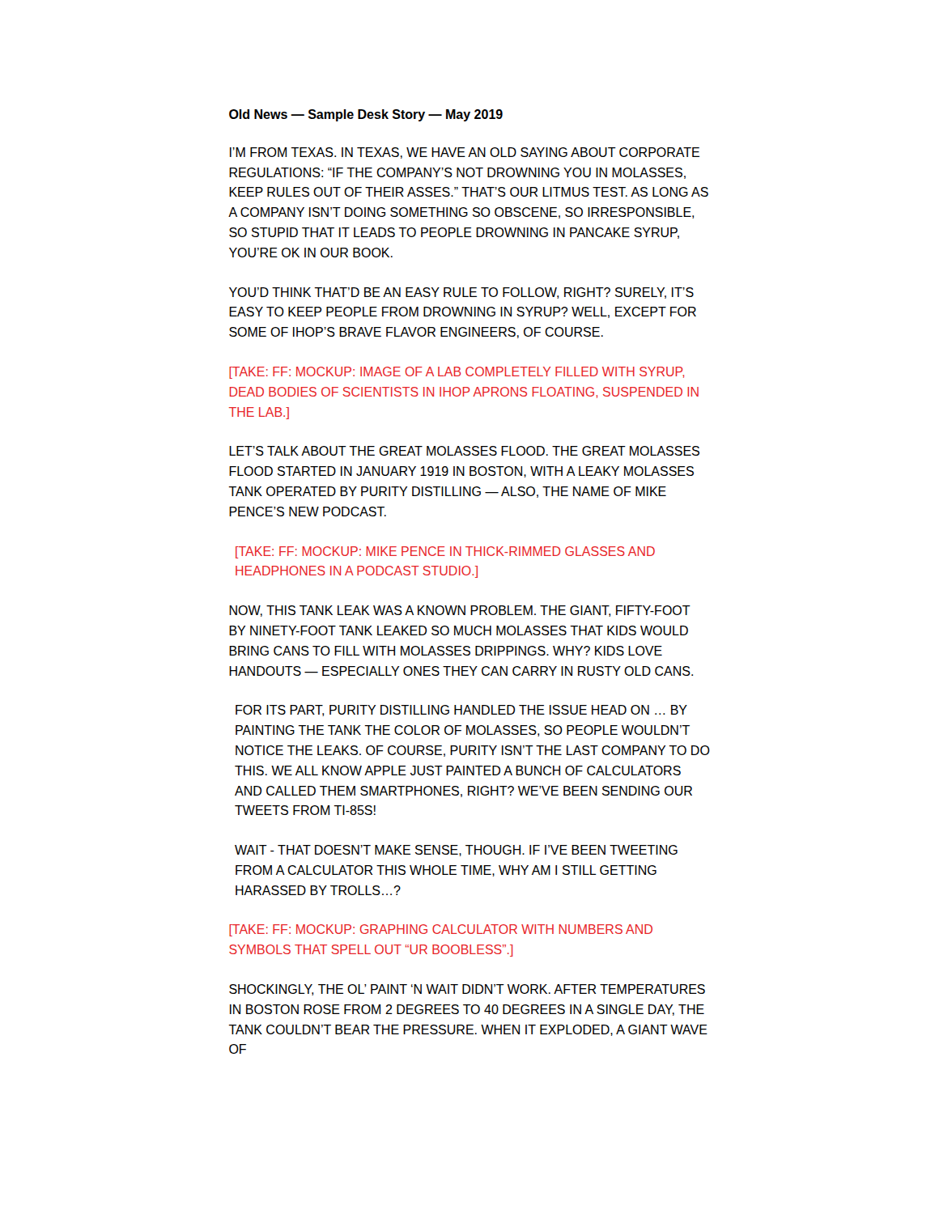Old News — Sample Desk Story — May 2019
I’M FROM TEXAS. IN TEXAS, WE HAVE AN OLD SAYING ABOUT CORPORATE REGULATIONS: “IF THE COMPANY’S NOT DROWNING YOU IN MOLASSES, KEEP RULES OUT OF THEIR ASSES.” THAT’S OUR LITMUS TEST. AS LONG AS A COMPANY ISN’T DOING SOMETHING SO OBSCENE, SO IRRESPONSIBLE, SO STUPID THAT IT LEADS TO PEOPLE DROWNING IN PANCAKE SYRUP, YOU’RE OK IN OUR BOOK.
YOU’D THINK THAT’D BE AN EASY RULE TO FOLLOW, RIGHT? SURELY, IT’S EASY TO KEEP PEOPLE FROM DROWNING IN SYRUP? WELL, EXCEPT FOR SOME OF IHOP’S BRAVE FLAVOR ENGINEERS, OF COURSE.
[TAKE: FF: MOCKUP: IMAGE OF A LAB COMPLETELY FILLED WITH SYRUP, DEAD BODIES OF SCIENTISTS IN IHOP APRONS FLOATING, SUSPENDED IN THE LAB.]
LET’S TALK ABOUT THE GREAT MOLASSES FLOOD. THE GREAT MOLASSES FLOOD STARTED IN JANUARY 1919 IN BOSTON, WITH A LEAKY MOLASSES TANK OPERATED BY PURITY DISTILLING — ALSO, THE NAME OF MIKE PENCE’S NEW PODCAST.
[TAKE: FF: MOCKUP: MIKE PENCE IN THICK-RIMMED GLASSES AND HEADPHONES IN A PODCAST STUDIO.]
NOW, THIS TANK LEAK WAS A KNOWN PROBLEM. THE GIANT, FIFTY-FOOT BY NINETY-FOOT TANK LEAKED SO MUCH MOLASSES THAT KIDS WOULD BRING CANS TO FILL WITH MOLASSES DRIPPINGS. WHY? KIDS LOVE HANDOUTS — ESPECIALLY ONES THEY CAN CARRY IN RUSTY OLD CANS.
FOR ITS PART, PURITY DISTILLING HANDLED THE ISSUE HEAD ON … BY PAINTING THE TANK THE COLOR OF MOLASSES, SO PEOPLE WOULDN’T NOTICE THE LEAKS. OF COURSE, PURITY ISN’T THE LAST COMPANY TO DO THIS. WE ALL KNOW APPLE JUST PAINTED A BUNCH OF CALCULATORS AND CALLED THEM SMARTPHONES, RIGHT? WE’VE BEEN SENDING OUR TWEETS FROM TI-85S!
WAIT - THAT DOESN’T MAKE SENSE, THOUGH. IF I’VE BEEN TWEETING FROM A CALCULATOR THIS WHOLE TIME, WHY AM I STILL GETTING HARASSED BY TROLLS…?
[TAKE: FF: MOCKUP: GRAPHING CALCULATOR WITH NUMBERS AND SYMBOLS THAT SPELL OUT “UR BOOBLESS”.]
SHOCKINGLY, THE OL’ PAINT ‘N WAIT DIDN’T WORK. AFTER TEMPERATURES IN BOSTON ROSE FROM 2 DEGREES TO 40 DEGREES IN A SINGLE DAY, THE TANK COULDN’T BEAR THE PRESSURE. WHEN IT EXPLODED, A GIANT WAVE OF